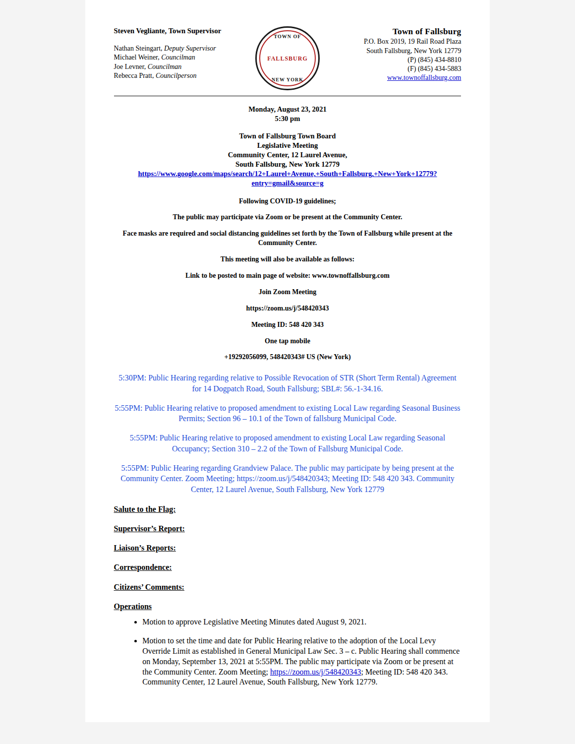Steven Vegliante, Town Supervisor
Nathan Steingart, Deputy Supervisor
Michael Weiner, Councilman
Joe Levner, Councilman
Rebecca Pratt, Councilperson
TOWN OF FALLSBURG NEW YORK
Town of Fallsburg
P.O. Box 2019, 19 Rail Road Plaza
South Fallsburg, New York 12779
(P) (845) 434-8810
(F) (845) 434-5883
www.townoffallsburg.com
Monday, August 23, 2021
5:30 pm
Town of Fallsburg Town Board
Legislative Meeting
Community Center, 12 Laurel Avenue,
South Fallsburg, New York 12779
https://www.google.com/maps/search/12+Laurel+Avenue,+South+Fallsburg,+New+York+12779?entry=gmail&source=g
Following COVID-19 guidelines;
The public may participate via Zoom or be present at the Community Center.
Face masks are required and social distancing guidelines set forth by the Town of Fallsburg while present at the Community Center.
This meeting will also be available as follows:
Link to be posted to main page of website: www.townoffallsburg.com
Join Zoom Meeting
https://zoom.us/j/548420343
Meeting ID: 548 420 343
One tap mobile
+19292056099, 548420343# US (New York)
5:30PM: Public Hearing regarding relative to Possible Revocation of STR (Short Term Rental) Agreement for 14 Dogpatch Road, South Fallsburg; SBL#: 56.-1-34.16.
5:55PM: Public Hearing relative to proposed amendment to existing Local Law regarding Seasonal Business Permits; Section 96 – 10.1 of the Town of fallsburg Municipal Code.
5:55PM: Public Hearing relative to proposed amendment to existing Local Law regarding Seasonal Occupancy; Section 310 – 2.2 of the Town of Fallsburg Municipal Code.
5:55PM: Public Hearing regarding Grandview Palace. The public may participate by being present at the Community Center. Zoom Meeting; https://zoom.us/j/548420343; Meeting ID: 548 420 343. Community Center, 12 Laurel Avenue, South Fallsburg, New York 12779
Salute to the Flag:
Supervisor’s Report:
Liaison’s Reports:
Correspondence:
Citizens’ Comments:
Operations
Motion to approve Legislative Meeting Minutes dated August 9, 2021.
Motion to set the time and date for Public Hearing relative to the adoption of the Local Levy Override Limit as established in General Municipal Law Sec. 3 – c. Public Hearing shall commence on Monday, September 13, 2021 at 5:55PM. The public may participate via Zoom or be present at the Community Center. Zoom Meeting; https://zoom.us/j/548420343; Meeting ID: 548 420 343. Community Center, 12 Laurel Avenue, South Fallsburg, New York 12779.